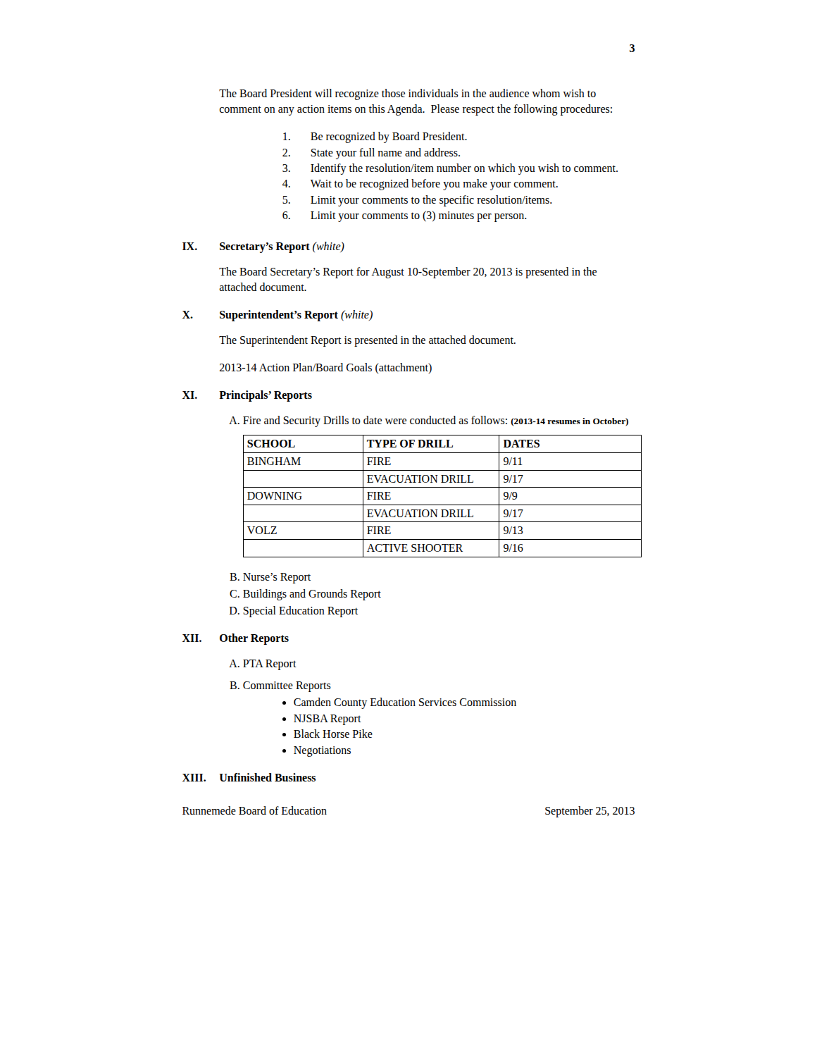3
The Board President will recognize those individuals in the audience whom wish to comment on any action items on this Agenda. Please respect the following procedures:
Be recognized by Board President.
State your full name and address.
Identify the resolution/item number on which you wish to comment.
Wait to be recognized before you make your comment.
Limit your comments to the specific resolution/items.
Limit your comments to (3) minutes per person.
IX. Secretary’s Report (white)
The Board Secretary’s Report for August 10-September 20, 2013 is presented in the attached document.
X. Superintendent’s Report (white)
The Superintendent Report is presented in the attached document.
2013-14 Action Plan/Board Goals (attachment)
XI. Principals’ Reports
Fire and Security Drills to date were conducted as follows: (2013-14 resumes in October)
| SCHOOL | TYPE OF DRILL | DATES |
| --- | --- | --- |
| BINGHAM | FIRE | 9/11 |
| | EVACUATION DRILL | 9/17 |
| DOWNING | FIRE | 9/9 |
| | EVACUATION DRILL | 9/17 |
| VOLZ | FIRE | 9/13 |
| | ACTIVE SHOOTER | 9/16 |
Nurse’s Report
Buildings and Grounds Report
Special Education Report
XII. Other Reports
PTA Report
Committee Reports
Camden County Education Services Commission
NJSBA Report
Black Horse Pike
Negotiations
XIII. Unfinished Business
Runnemede Board of Education
September 25, 2013